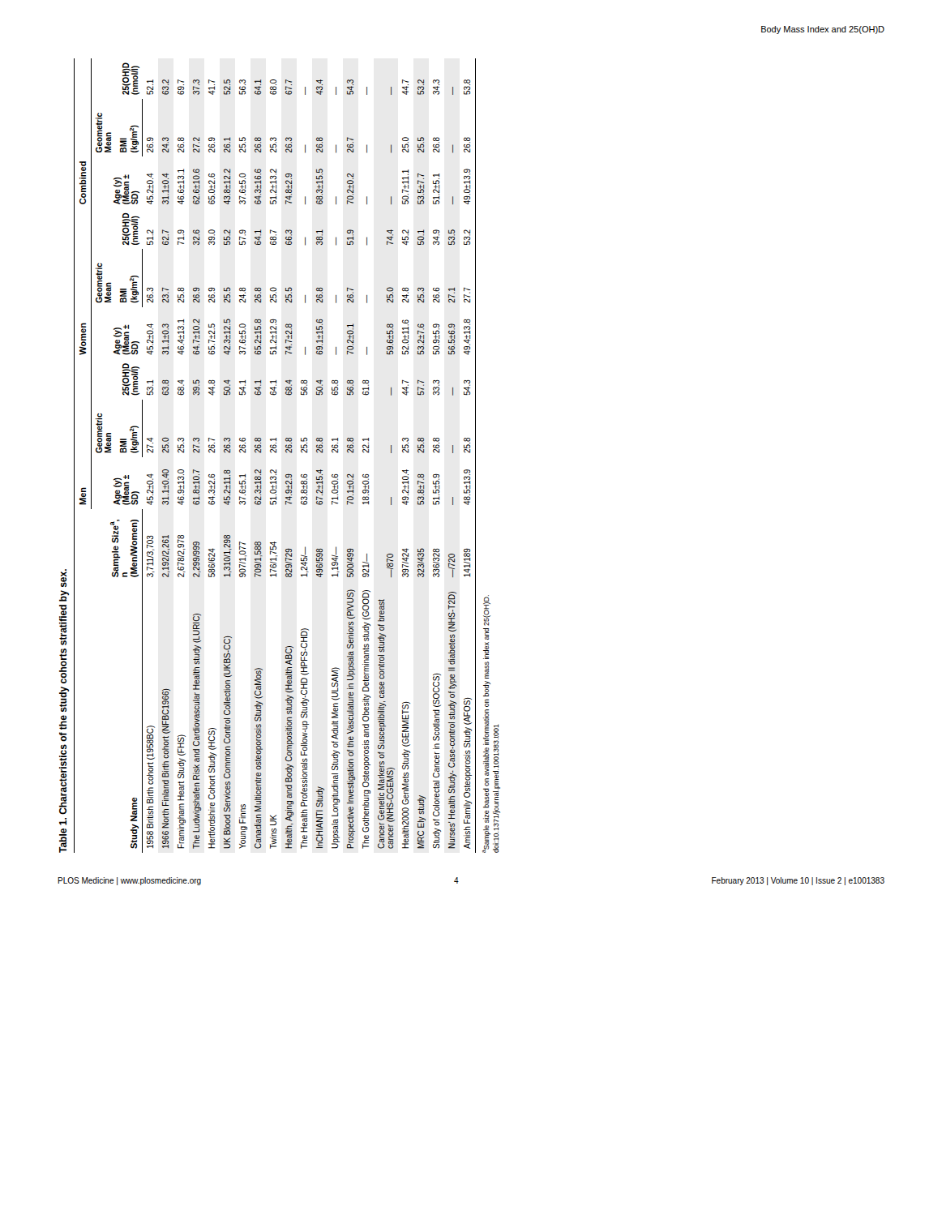Body Mass Index and 25(OH)D
Table 1. Characteristics of the study cohorts stratified by sex.
| Study Name | Sample Size a , n (Men/Women) | Men | Women | Combined |
| --- | --- | --- | --- | --- |
| Age (y) (Mean ± SD) | Geometric Mean | 25(OH)D (nmol/l) | Age (y) (Mean ± SD) | Geometric Mean | 25(OH)D (nmol/l) | Age (y) (Mean ± SD) | Geometric Mean | 25(OH)D (nmol/l) |
| BMI (kg/m 2 ) | | BMI (kg/m 2 ) | | BMI (kg/m 2 ) | |
| 1958 British Birth cohort (1958BC) | 3,711/3,703 | 45.2±0.4 | 27.4 | | 53.1 | 45.2±0.4 | 26.3 | | 51.2 | 45.2±0.4 | 26.9 | | 52.1 |
| 1966 North Finland Birth cohort (NFBC1966) | 2,192/2,261 | 31.1±0.40 | 25.0 | | 63.8 | 31.1±0.3 | 23.7 | | 62.7 | 31.1±0.4 | 24.3 | | 63.2 |
| Framingham Heart Study (FHS) | 2,678/2,978 | 46.9±13.0 | 25.3 | | 68.4 | 46.4±13.1 | 25.8 | | 71.9 | 46.6±13.1 | 26.8 | | 69.7 |
| The Ludwigshafen Risk and Cardiovascular Health study (LURIC) | 2,299/999 | 61.8±10.7 | 27.3 | | 39.5 | 64.7±10.2 | 26.9 | | 32.6 | 62.6±10.6 | 27.2 | | 37.3 |
| Hertfordshire Cohort Study (HCS) | 586/624 | 64.3±2.6 | 26.7 | | 44.8 | 65.7±2.5 | 26.9 | | 39.0 | 65.0±2.6 | 26.9 | | 41.7 |
| UK Blood Services Common Control Collection (UKBS-CC) | 1,310/1,298 | 45.2±11.8 | 26.3 | | 50.4 | 42.3±12.5 | 25.5 | | 55.2 | 43.8±12.2 | 26.1 | | 52.5 |
| Young Finns | 907/1,077 | 37.6±5.1 | 26.6 | | 54.1 | 37.6±5.0 | 24.8 | | 57.9 | 37.6±5.0 | 25.5 | | 56.3 |
| Canadian Multicentre osteoporosis Study (CaMos) | 709/1,588 | 62.3±18.2 | 26.8 | | 64.1 | 65.2±15.8 | 26.8 | | 64.1 | 64.3±16.6 | 26.8 | | 64.1 |
| Twins UK | 176/1,754 | 51.0±13.2 | 26.1 | | 64.1 | 51.2±12.9 | 25.0 | | 68.7 | 51.2±13.2 | 25.3 | | 68.0 |
| Health, Aging and Body Composition study (Health ABC) | 829/729 | 74.9±2.9 | 26.8 | | 68.4 | 74.7±2.8 | 25.5 | | 66.3 | 74.8±2.9 | 26.3 | | 67.7 |
| The Health Professionals Follow-up Study-CHD (HPFS-CHD) | 1,245/— | 63.8±8.6 | 25.5 | | 56.8 | — | — | | — | — | — | | — |
| InCHIANTI Study | 496/598 | 67.2±15.4 | 26.8 | | 50.4 | 69.1±15.6 | 26.8 | | 38.1 | 68.3±15.5 | 26.8 | | 43.4 |
| Uppsala Longitudinal Study of Adult Men (ULSAM) | 1,194/— | 71.0±0.6 | 26.1 | | 65.8 | — | — | | — | — | — | | — |
| Prospective Investigation of the Vasculature in Uppsala Seniors (PIVUS) | 500/499 | 70.1±0.2 | 26.8 | | 56.8 | 70.2±0.1 | 26.7 | | 51.9 | 70.2±0.2 | 26.7 | | 54.3 |
| The Gothenburg Osteoporosis and Obesity Determinants study (GOOD) | 921/— | 18.9±0.6 | 22.1 | | 61.8 | — | — | | — | — | — | | — |
| Cancer Genetic Markers of Susceptibility, case control study of breast cancer (NHS-CGEMS) | —/870 | — | — | | — | 59.6±5.8 | 25.0 | | 74.4 | — | — | | — |
| Health2000 GenMets Study (GENMETS) | 397/424 | 49.2±10.4 | 25.3 | | 44.7 | 52.0±11.6 | 24.8 | | 45.2 | 50.7±11.1 | 25.0 | | 44.7 |
| MRC Ely study | 323/435 | 53.8±7.8 | 25.8 | | 57.7 | 53.2±7.6 | 25.3 | | 50.1 | 53.5±7.7 | 25.5 | | 53.2 |
| Study of Colorectal Cancer in Scotland (SOCCS) | 336/328 | 51.5±5.9 | 26.8 | | 33.3 | 50.9±5.9 | 26.6 | | 34.9 | 51.2±5.1 | 26.8 | | 34.3 |
| Nurses' Health Study- Case-control study of type II diabetes (NHS-T2D) | —/720 | — | — | | — | 56.5±6.9 | 27.1 | | 53.5 | — | — | | — |
| Amish Family Osteoporosis Study (AFOS) | 141/189 | 48.5±13.9 | 25.8 | | 54.3 | 49.4±13.8 | 27.7 | | 53.2 | 49.0±13.9 | 26.8 | | 53.8 |
aSample size based on available information on body mass index and 25(OH)D.
doi:10.1371/journal.pmed.1001383.t001
PLOS Medicine | www.plosmedicine.org
4
February 2013 | Volume 10 | Issue 2 | e1001383